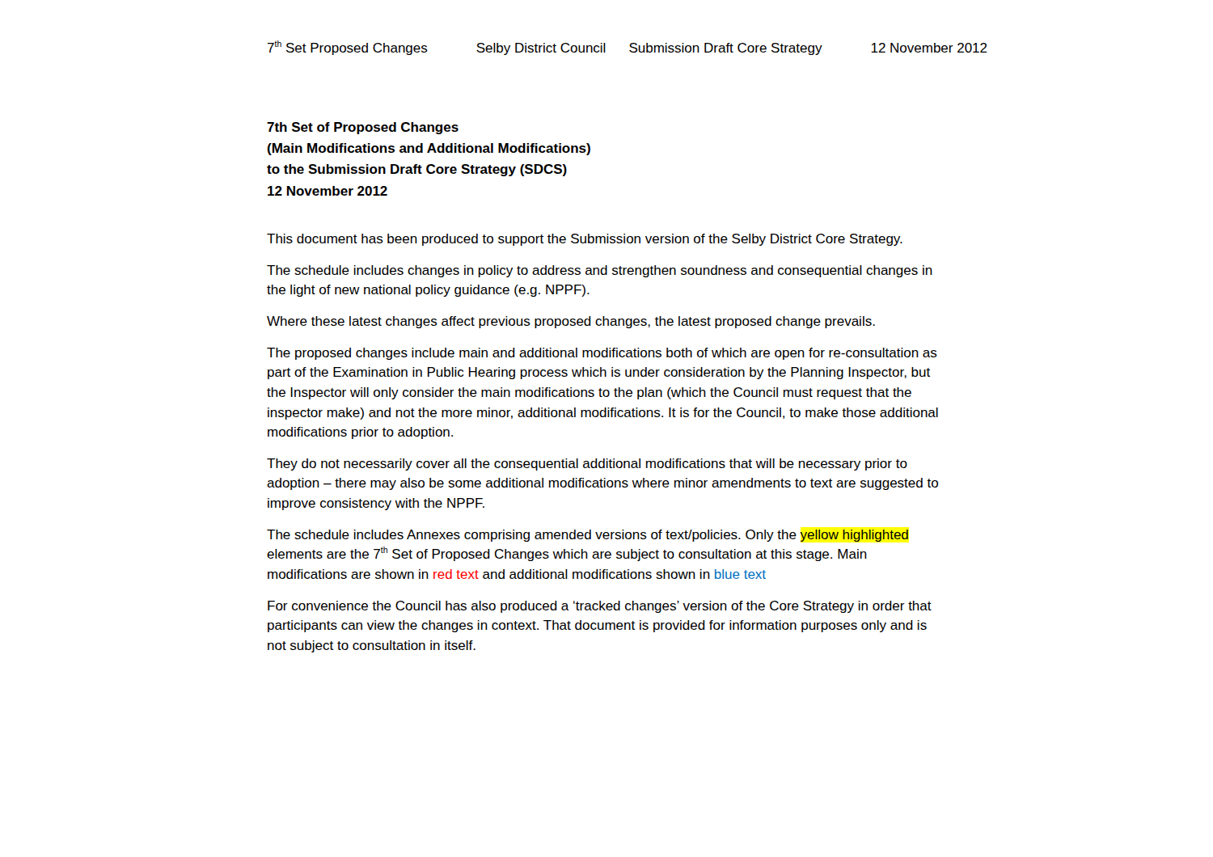7th Set Proposed Changes Selby District Council Submission Draft Core Strategy 12 November 2012
7th Set of Proposed Changes
(Main Modifications and Additional Modifications)
to the Submission Draft Core Strategy (SDCS)
12 November 2012
This document has been produced to support the Submission version of the Selby District Core Strategy.
The schedule includes changes in policy to address and strengthen soundness and consequential changes in the light of new national policy guidance (e.g. NPPF).
Where these latest changes affect previous proposed changes, the latest proposed change prevails.
The proposed changes include main and additional modifications both of which are open for re-consultation as part of the Examination in Public Hearing process which is under consideration by the Planning Inspector, but the Inspector will only consider the main modifications to the plan (which the Council must request that the inspector make) and not the more minor, additional modifications. It is for the Council, to make those additional modifications prior to adoption.
They do not necessarily cover all the consequential additional modifications that will be necessary prior to adoption – there may also be some additional modifications where minor amendments to text are suggested to improve consistency with the NPPF.
The schedule includes Annexes comprising amended versions of text/policies. Only the yellow highlighted elements are the 7th Set of Proposed Changes which are subject to consultation at this stage. Main modifications are shown in red text and additional modifications shown in blue text
For convenience the Council has also produced a ‘tracked changes’ version of the Core Strategy in order that participants can view the changes in context. That document is provided for information purposes only and is not subject to consultation in itself.